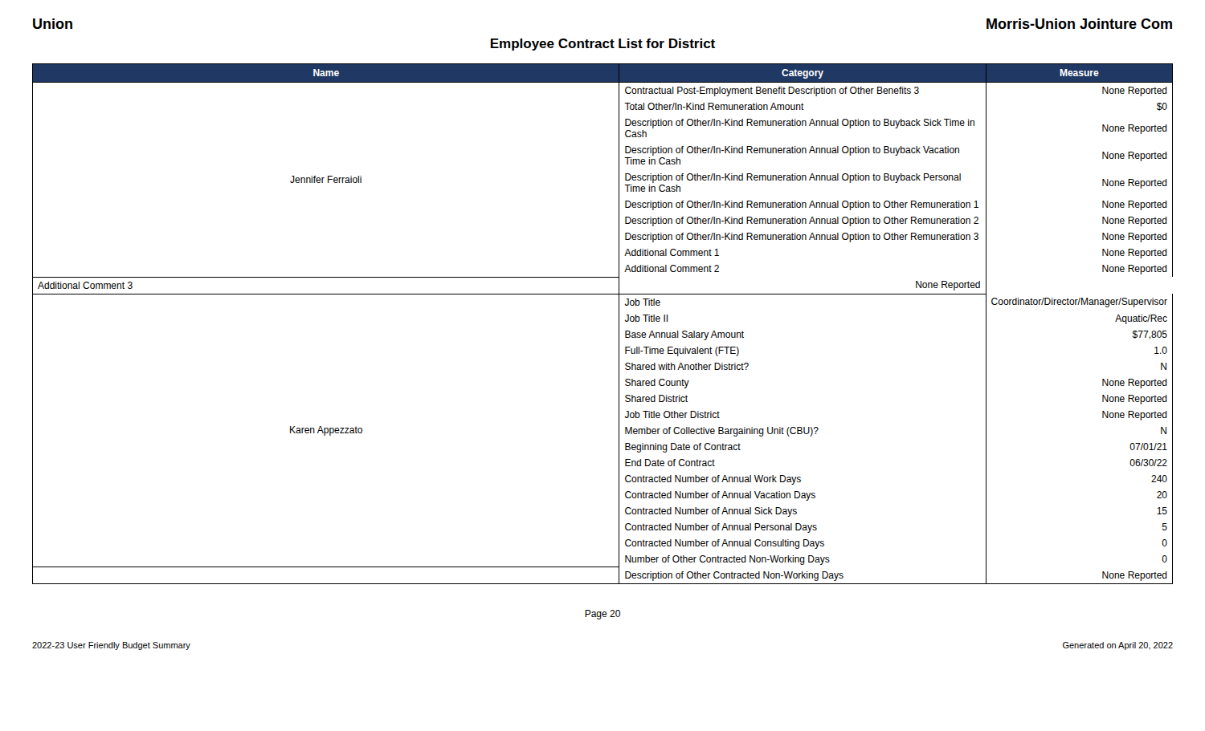Union
Morris-Union Jointure Com
Employee Contract List for District
| Name | Category | Measure |
| --- | --- | --- |
| Jennifer Ferraioli | Contractual Post-Employment Benefit Description of Other Benefits 3 | None Reported |
| Total Other/In-Kind Remuneration Amount | $0 |
| Description of Other/In-Kind Remuneration Annual Option to Buyback Sick Time in Cash | None Reported |
| Description of Other/In-Kind Remuneration Annual Option to Buyback Vacation Time in Cash | None Reported |
| Description of Other/In-Kind Remuneration Annual Option to Buyback Personal Time in Cash | None Reported |
| Description of Other/In-Kind Remuneration Annual Option to Other Remuneration 1 | None Reported |
| Description of Other/In-Kind Remuneration Annual Option to Other Remuneration 2 | None Reported |
| Description of Other/In-Kind Remuneration Annual Option to Other Remuneration 3 | None Reported |
| Additional Comment 1 | None Reported |
| Additional Comment 2 | None Reported |
| Additional Comment 3 | None Reported |
| Karen Appezzato | Job Title | Coordinator/Director/Manager/Supervisor |
| Job Title II | Aquatic/Rec |
| Base Annual Salary Amount | $77,805 |
| Full-Time Equivalent (FTE) | 1.0 |
| Shared with Another District? | N |
| Shared County | None Reported |
| Shared District | None Reported |
| Job Title Other District | None Reported |
| Member of Collective Bargaining Unit (CBU)? | N |
| Beginning Date of Contract | 07/01/21 |
| End Date of Contract | 06/30/22 |
| Contracted Number of Annual Work Days | 240 |
| Contracted Number of Annual Vacation Days | 20 |
| Contracted Number of Annual Sick Days | 15 |
| Contracted Number of Annual Personal Days | 5 |
| Contracted Number of Annual Consulting Days | 0 |
| Number of Other Contracted Non-Working Days | 0 |
| | Description of Other Contracted Non-Working Days | None Reported |
Page 20
2022-23 User Friendly Budget Summary
Generated on April 20, 2022